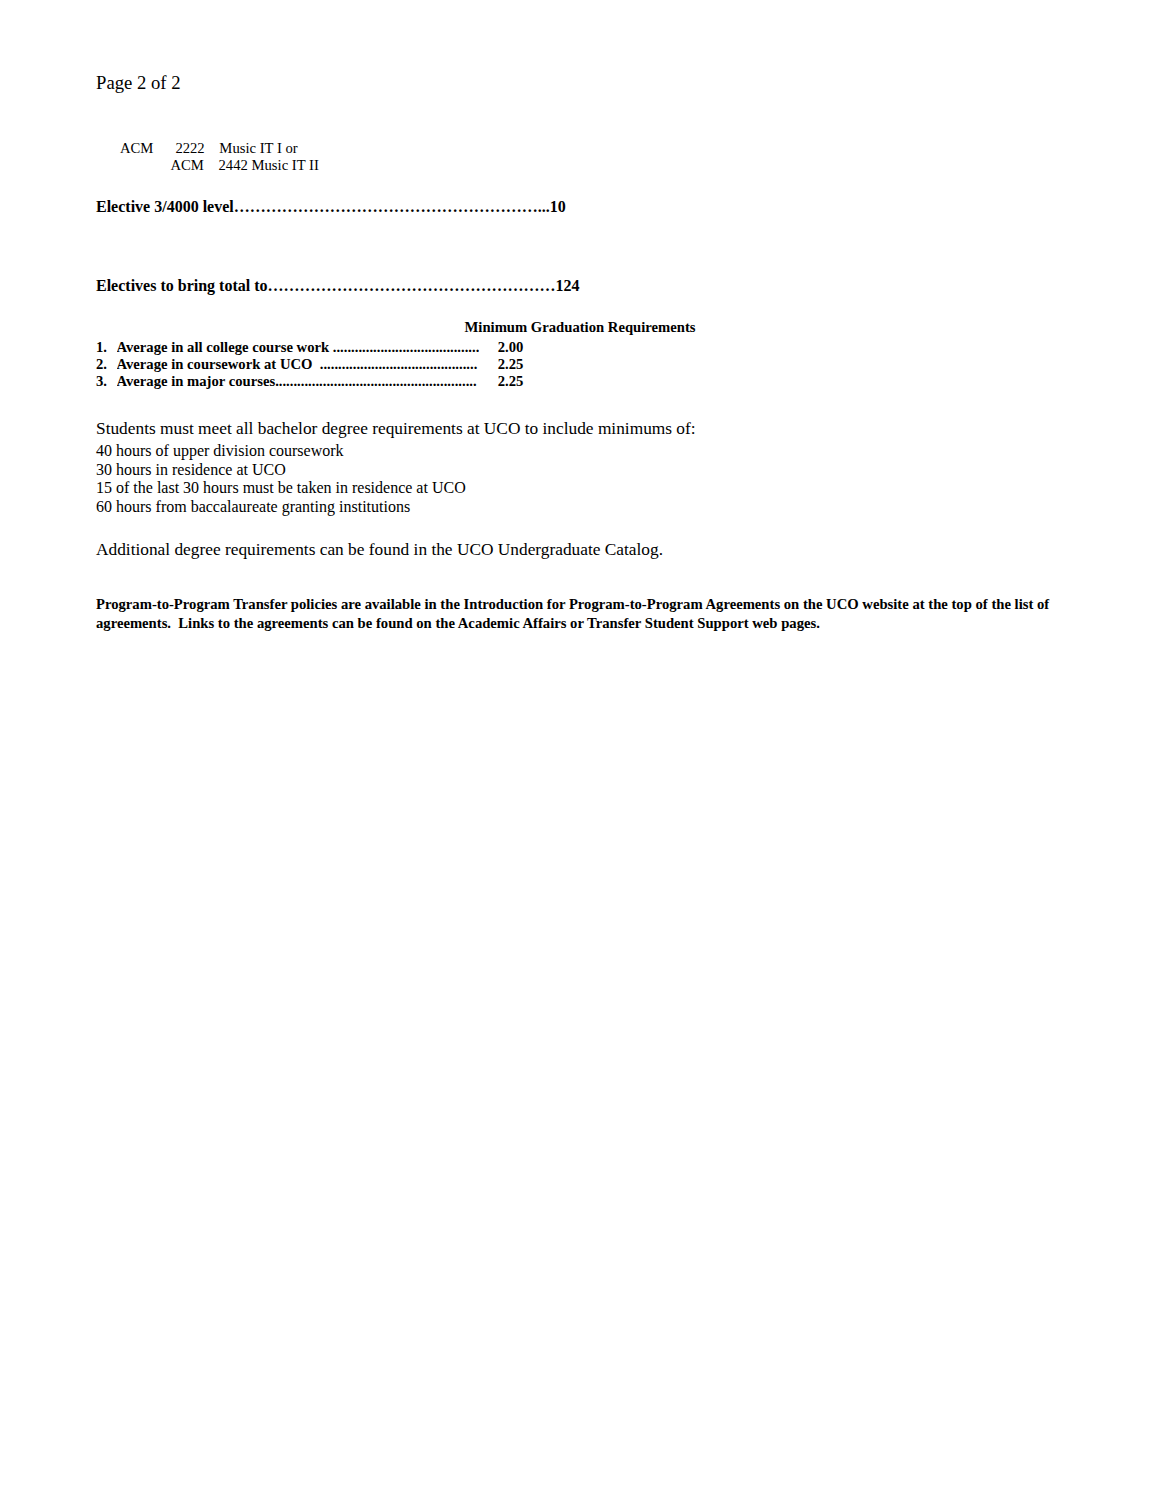Page 2 of 2
ACM 2222 Music IT I or
ACM 2442 Music IT II
Elective 3/4000 level…………………………………………………...10
Electives to bring total to………………………………………………124
Minimum Graduation Requirements
| 1. | Average in all college course work ........................................ | 2.00 |
| 2. | Average in coursework at UCO ........................................... | 2.25 |
| 3. | Average in major courses....................................................... | 2.25 |
Students must meet all bachelor degree requirements at UCO to include minimums of:
40 hours of upper division coursework
30 hours in residence at UCO
15 of the last 30 hours must be taken in residence at UCO
60 hours from baccalaureate granting institutions
Additional degree requirements can be found in the UCO Undergraduate Catalog.
Program-to-Program Transfer policies are available in the Introduction for Program-to-Program Agreements on the UCO website at the top of the list of agreements. Links to the agreements can be found on the Academic Affairs or Transfer Student Support web pages.